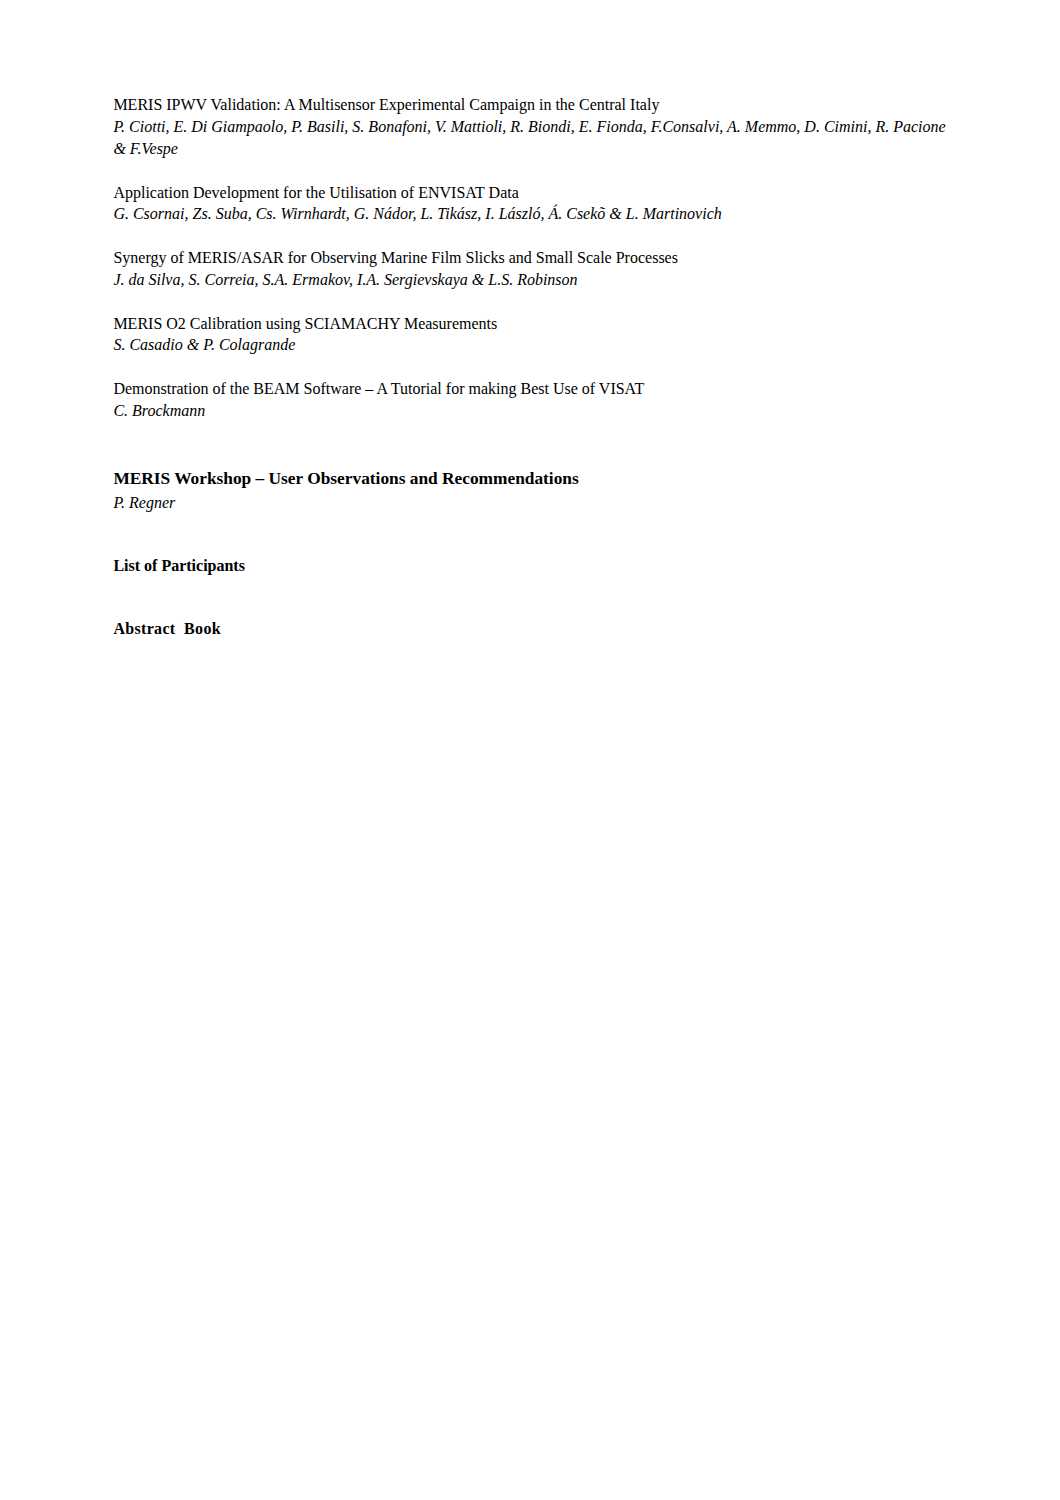MERIS IPWV Validation: A Multisensor Experimental Campaign in the Central Italy
P. Ciotti, E. Di Giampaolo, P. Basili, S. Bonafoni, V. Mattioli, R. Biondi, E. Fionda, F.Consalvi, A. Memmo, D. Cimini, R. Pacione & F.Vespe
Application Development for the Utilisation of ENVISAT Data
G. Csornai, Zs. Suba, Cs. Wirnhardt, G. Nádor, L. Tikász, I. László, Á. Csekõ & L. Martinovich
Synergy of MERIS/ASAR for Observing Marine Film Slicks and Small Scale Processes
J. da Silva, S. Correia, S.A. Ermakov, I.A. Sergievskaya & L.S. Robinson
MERIS O2 Calibration using SCIAMACHY Measurements
S. Casadio & P. Colagrande
Demonstration of the BEAM Software – A Tutorial for making Best Use of VISAT
C. Brockmann
MERIS Workshop – User Observations and Recommendations
P. Regner
List of Participants
Abstract Book